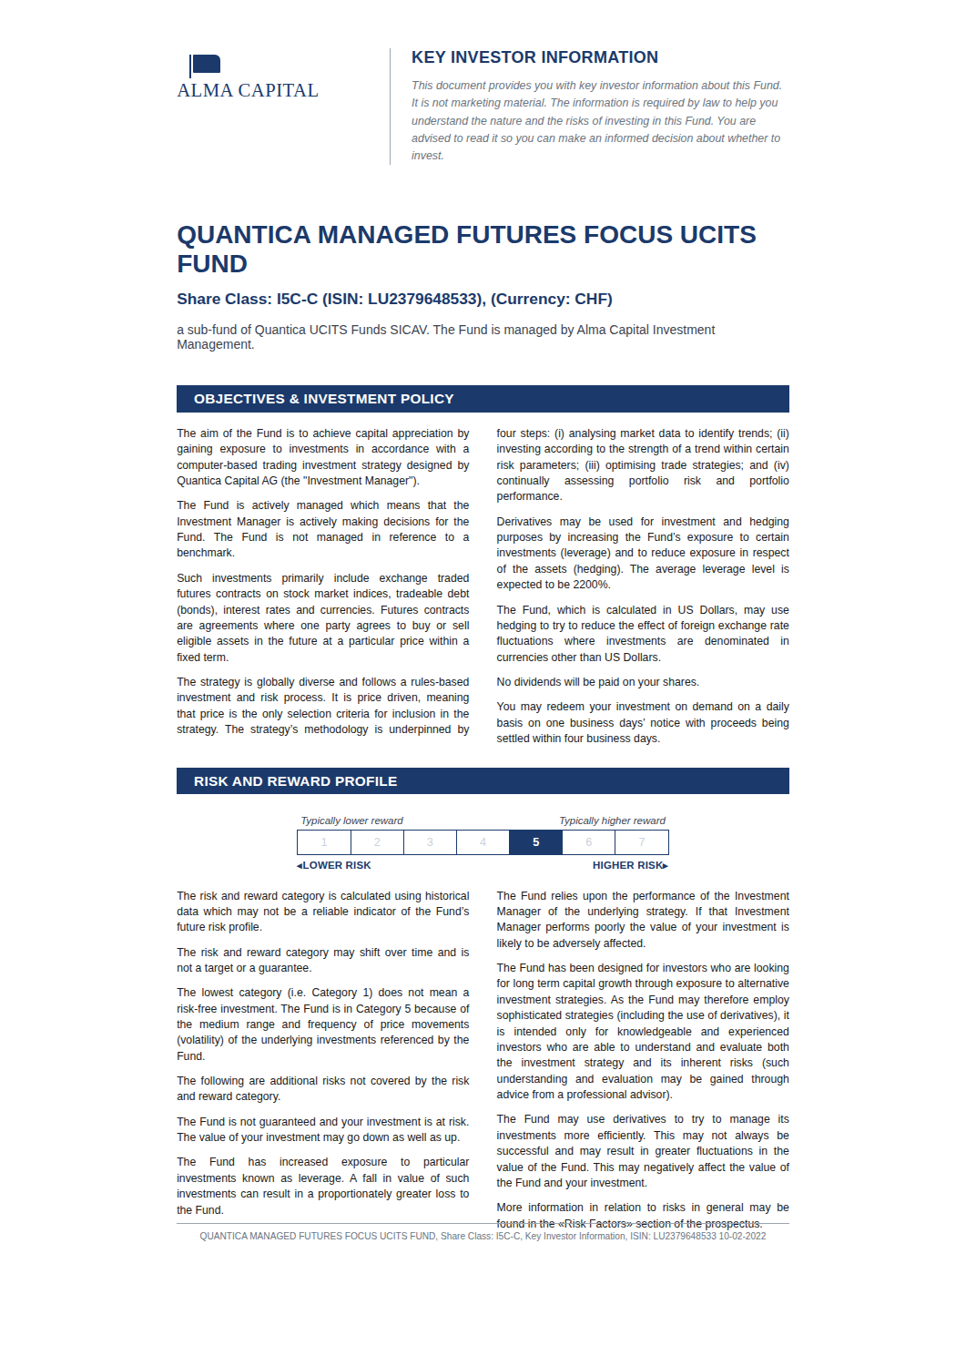ALMA CAPITAL
KEY INVESTOR INFORMATION
This document provides you with key investor information about this Fund. It is not marketing material. The information is required by law to help you understand the nature and the risks of investing in this Fund. You are advised to read it so you can make an informed decision about whether to invest.
QUANTICA MANAGED FUTURES FOCUS UCITS FUND
Share Class: I5C-C (ISIN: LU2379648533), (Currency: CHF)
a sub-fund of Quantica UCITS Funds SICAV. The Fund is managed by Alma Capital Investment Management.
OBJECTIVES & INVESTMENT POLICY
The aim of the Fund is to achieve capital appreciation by gaining exposure to investments in accordance with a computer-based trading investment strategy designed by Quantica Capital AG (the "Investment Manager").
The Fund is actively managed which means that the Investment Manager is actively making decisions for the Fund. The Fund is not managed in reference to a benchmark.
Such investments primarily include exchange traded futures contracts on stock market indices, tradeable debt (bonds), interest rates and currencies. Futures contracts are agreements where one party agrees to buy or sell eligible assets in the future at a particular price within a fixed term.
The strategy is globally diverse and follows a rules-based investment and risk process. It is price driven, meaning that price is the only selection criteria for inclusion in the strategy. The strategy’s methodology is underpinned by four steps: (i) analysing market data to identify trends; (ii) investing according to the strength of a trend within certain risk parameters; (iii) optimising trade strategies; and (iv) continually assessing portfolio risk and portfolio performance.
Derivatives may be used for investment and hedging purposes by increasing the Fund’s exposure to certain investments (leverage) and to reduce exposure in respect of the assets (hedging). The average leverage level is expected to be 2200%.
The Fund, which is calculated in US Dollars, may use hedging to try to reduce the effect of foreign exchange rate fluctuations where investments are denominated in currencies other than US Dollars.
No dividends will be paid on your shares.
You may redeem your investment on demand on a daily basis on one business days’ notice with proceeds being settled within four business days.
RISK AND REWARD PROFILE
Typically lower reward Typically higher reward
1
2
3
4
5
6
7
◂LOWER RISK HIGHER RISK▸
The risk and reward category is calculated using historical data which may not be a reliable indicator of the Fund’s future risk profile.
The risk and reward category may shift over time and is not a target or a guarantee.
The lowest category (i.e. Category 1) does not mean a risk-free investment. The Fund is in Category 5 because of the medium range and frequency of price movements (volatility) of the underlying investments referenced by the Fund.
The following are additional risks not covered by the risk and reward category.
The Fund is not guaranteed and your investment is at risk. The value of your investment may go down as well as up.
The Fund has increased exposure to particular investments known as leverage. A fall in value of such investments can result in a proportionately greater loss to the Fund.
The Fund relies upon the performance of the Investment Manager of the underlying strategy. If that Investment Manager performs poorly the value of your investment is likely to be adversely affected.
The Fund has been designed for investors who are looking for long term capital growth through exposure to alternative investment strategies. As the Fund may therefore employ sophisticated strategies (including the use of derivatives), it is intended only for knowledgeable and experienced investors who are able to understand and evaluate both the investment strategy and its inherent risks (such understanding and evaluation may be gained through advice from a professional advisor).
The Fund may use derivatives to try to manage its investments more efficiently. This may not always be successful and may result in greater fluctuations in the value of the Fund. This may negatively affect the value of the Fund and your investment.
More information in relation to risks in general may be found in the «Risk Factors» section of the prospectus.
QUANTICA MANAGED FUTURES FOCUS UCITS FUND, Share Class: I5C-C, Key Investor Information, ISIN: LU2379648533 10-02-2022